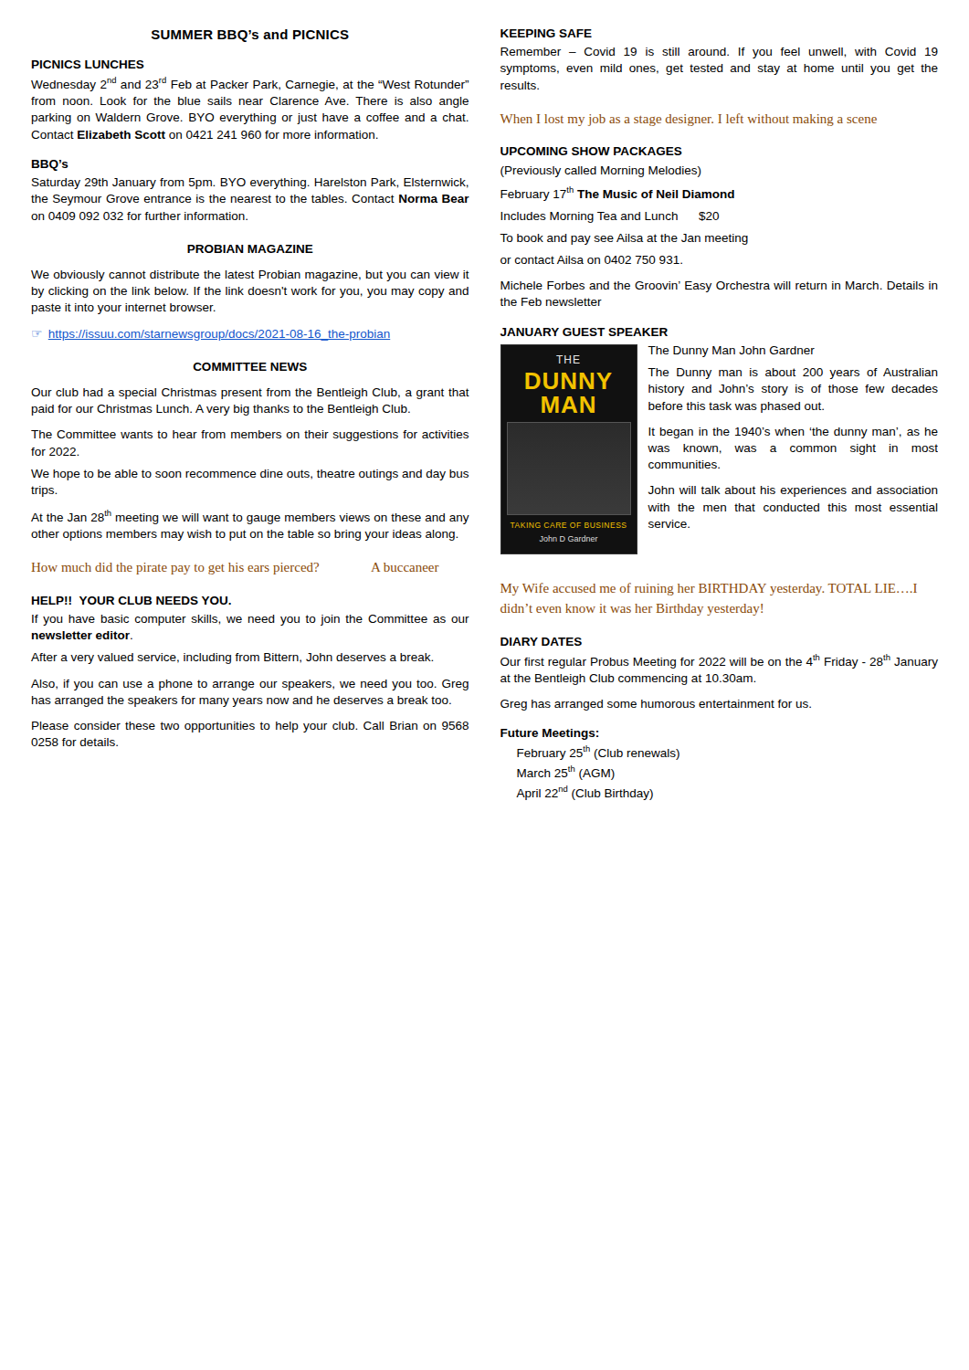SUMMER BBQ’s and PICNICS
PICNICS LUNCHES
Wednesday 2nd and 23rd Feb at Packer Park, Carnegie, at the “West Rotunder” from noon. Look for the blue sails near Clarence Ave. There is also angle parking on Waldern Grove. BYO everything or just have a coffee and a chat. Contact Elizabeth Scott on 0421 241 960 for more information.
BBQ’s
Saturday 29th January from 5pm. BYO everything. Harelston Park, Elsternwick, the Seymour Grove entrance is the nearest to the tables. Contact Norma Bear on 0409 092 032 for further information.
PROBIAN MAGAZINE
We obviously cannot distribute the latest Probian magazine, but you can view it by clicking on the link below. If the link doesn't work for you, you may copy and paste it into your internet browser.
☞ https://issuu.com/starnewsgroup/docs/2021-08-16_the-probian
COMMITTEE NEWS
Our club had a special Christmas present from the Bentleigh Club, a grant that paid for our Christmas Lunch. A very big thanks to the Bentleigh Club.
The Committee wants to hear from members on their suggestions for activities for 2022.
We hope to be able to soon recommence dine outs, theatre outings and day bus trips.
At the Jan 28th meeting we will want to gauge members views on these and any other options members may wish to put on the table so bring your ideas along.
How much did the pirate pay to get his ears pierced? A buccaneer
HELP!! YOUR CLUB NEEDS YOU.
If you have basic computer skills, we need you to join the Committee as our newsletter editor.
After a very valued service, including from Bittern, John deserves a break.
Also, if you can use a phone to arrange our speakers, we need you too. Greg has arranged the speakers for many years now and he deserves a break too.
Please consider these two opportunities to help your club. Call Brian on 9568 0258 for details.
KEEPING SAFE
Remember – Covid 19 is still around. If you feel unwell, with Covid 19 symptoms, even mild ones, get tested and stay at home until you get the results.
When I lost my job as a stage designer. I left without making a scene
UPCOMING SHOW PACKAGES
(Previously called Morning Melodies)
February 17th The Music of Neil Diamond
Includes Morning Tea and Lunch $20
To book and pay see Ailsa at the Jan meeting
or contact Ailsa on 0402 750 931.
Michele Forbes and the Groovin’ Easy Orchestra will return in March. Details in the Feb newsletter
JANUARY GUEST SPEAKER
THE
DUNNY
MAN
TAKING CARE OF BUSINESS
John D Gardner
The Dunny Man John Gardner
The Dunny man is about 200 years of Australian history and John’s story is of those few decades before this task was phased out.
It began in the 1940’s when ‘the dunny man’, as he was known, was a common sight in most communities.
John will talk about his experiences and association with the men that conducted this most essential service.
My Wife accused me of ruining her BIRTHDAY yesterday. TOTAL LIE….I didn’t even know it was her Birthday yesterday!
DIARY DATES
Our first regular Probus Meeting for 2022 will be on the 4th Friday - 28th January at the Bentleigh Club commencing at 10.30am.
Greg has arranged some humorous entertainment for us.
Future Meetings:
February 25th (Club renewals)
March 25th (AGM)
April 22nd (Club Birthday)